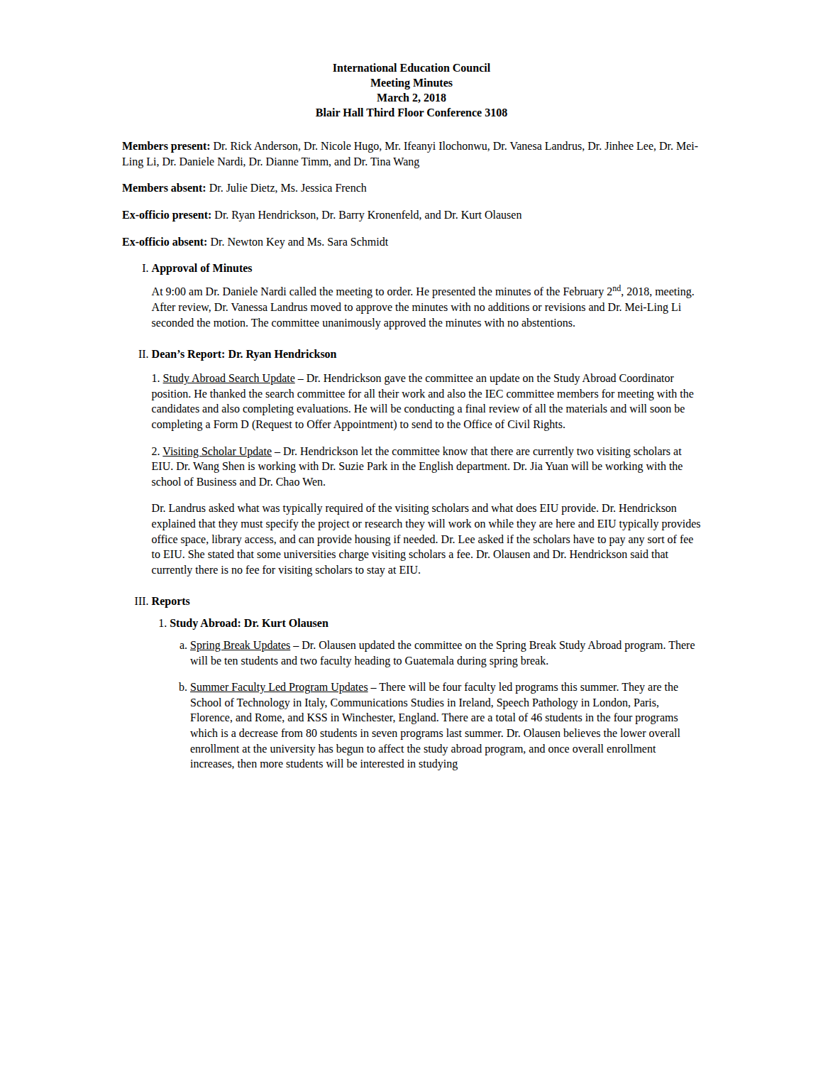International Education Council
Meeting Minutes
March 2, 2018
Blair Hall Third Floor Conference 3108
Members present: Dr. Rick Anderson, Dr. Nicole Hugo, Mr. Ifeanyi Ilochonwu, Dr. Vanesa Landrus, Dr. Jinhee Lee, Dr. Mei-Ling Li, Dr. Daniele Nardi, Dr. Dianne Timm, and Dr. Tina Wang
Members absent: Dr. Julie Dietz, Ms. Jessica French
Ex-officio present: Dr. Ryan Hendrickson, Dr. Barry Kronenfeld, and Dr. Kurt Olausen
Ex-officio absent: Dr. Newton Key and Ms. Sara Schmidt
Approval of Minutes
At 9:00 am Dr. Daniele Nardi called the meeting to order. He presented the minutes of the February 2nd, 2018, meeting. After review, Dr. Vanessa Landrus moved to approve the minutes with no additions or revisions and Dr. Mei-Ling Li seconded the motion. The committee unanimously approved the minutes with no abstentions.
Dean’s Report: Dr. Ryan Hendrickson
1. Study Abroad Search Update – Dr. Hendrickson gave the committee an update on the Study Abroad Coordinator position. He thanked the search committee for all their work and also the IEC committee members for meeting with the candidates and also completing evaluations. He will be conducting a final review of all the materials and will soon be completing a Form D (Request to Offer Appointment) to send to the Office of Civil Rights.
2. Visiting Scholar Update – Dr. Hendrickson let the committee know that there are currently two visiting scholars at EIU. Dr. Wang Shen is working with Dr. Suzie Park in the English department. Dr. Jia Yuan will be working with the school of Business and Dr. Chao Wen.
Dr. Landrus asked what was typically required of the visiting scholars and what does EIU provide. Dr. Hendrickson explained that they must specify the project or research they will work on while they are here and EIU typically provides office space, library access, and can provide housing if needed. Dr. Lee asked if the scholars have to pay any sort of fee to EIU. She stated that some universities charge visiting scholars a fee. Dr. Olausen and Dr. Hendrickson said that currently there is no fee for visiting scholars to stay at EIU.
Reports
Study Abroad: Dr. Kurt Olausen
Spring Break Updates – Dr. Olausen updated the committee on the Spring Break Study Abroad program. There will be ten students and two faculty heading to Guatemala during spring break.
Summer Faculty Led Program Updates – There will be four faculty led programs this summer. They are the School of Technology in Italy, Communications Studies in Ireland, Speech Pathology in London, Paris, Florence, and Rome, and KSS in Winchester, England. There are a total of 46 students in the four programs which is a decrease from 80 students in seven programs last summer. Dr. Olausen believes the lower overall enrollment at the university has begun to affect the study abroad program, and once overall enrollment increases, then more students will be interested in studying